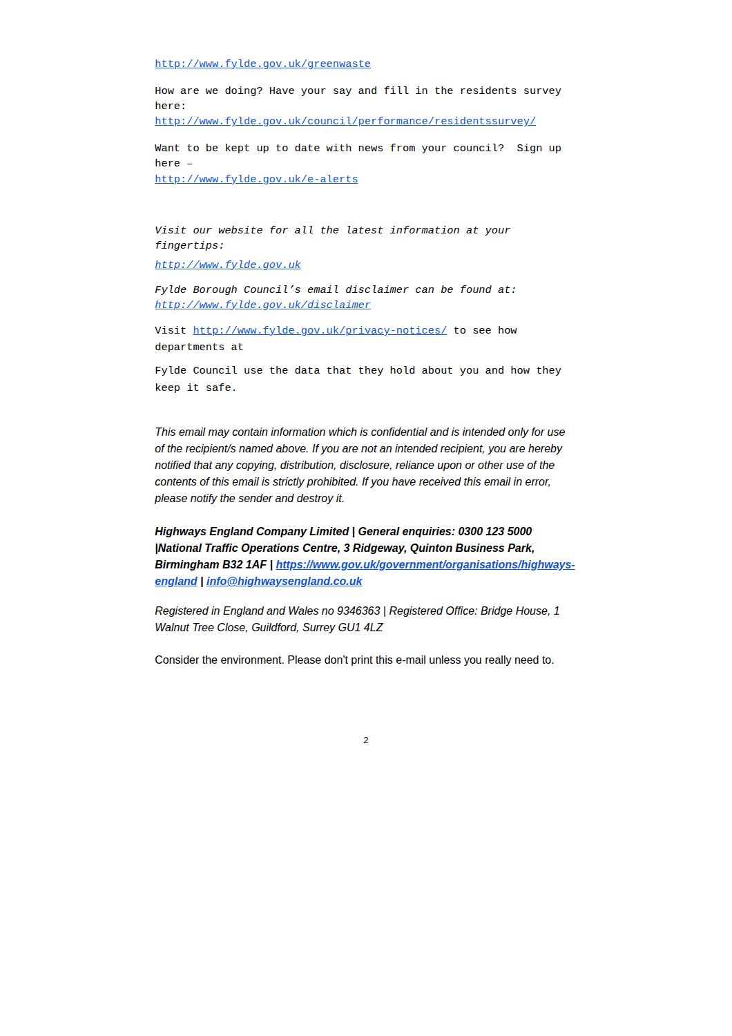http://www.fylde.gov.uk/greenwaste
How are we doing? Have your say and fill in the residents survey here: http://www.fylde.gov.uk/council/performance/residentssurvey/
Want to be kept up to date with news from your council? Sign up here – http://www.fylde.gov.uk/e-alerts
Visit our website for all the latest information at your fingertips:
http://www.fylde.gov.uk
Fylde Borough Council’s email disclaimer can be found at:
http://www.fylde.gov.uk/disclaimer
Visit http://www.fylde.gov.uk/privacy-notices/ to see how departments at
Fylde Council use the data that they hold about you and how they keep it safe.
This email may contain information which is confidential and is intended only for use of the recipient/s named above. If you are not an intended recipient, you are hereby notified that any copying, distribution, disclosure, reliance upon or other use of the contents of this email is strictly prohibited. If you have received this email in error, please notify the sender and destroy it.
Highways England Company Limited | General enquiries: 0300 123 5000 |National Traffic Operations Centre, 3 Ridgeway, Quinton Business Park, Birmingham B32 1AF | https://www.gov.uk/government/organisations/highways-england | info@highwaysengland.co.uk
Registered in England and Wales no 9346363 | Registered Office: Bridge House, 1 Walnut Tree Close, Guildford, Surrey GU1 4LZ
Consider the environment. Please don't print this e-mail unless you really need to.
2